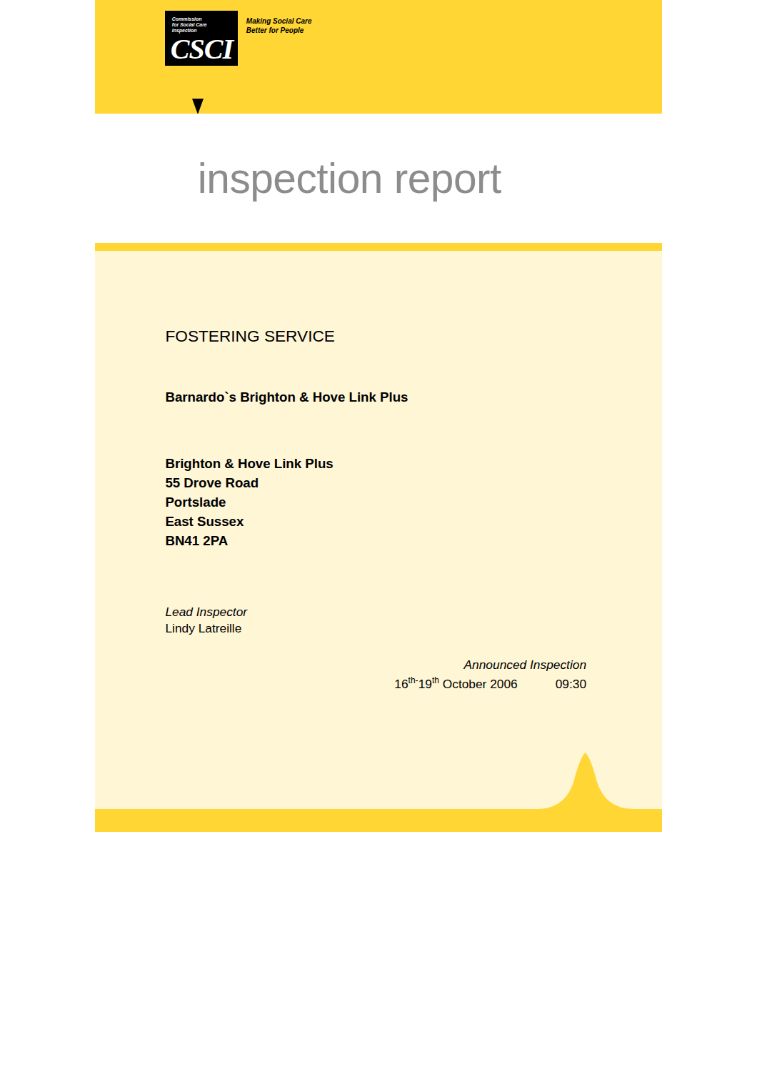Commission
for Social Care
Inspection
CSCI
Making Social Care
Better for People
inspection report
FOSTERING SERVICE
Barnardo`s Brighton & Hove Link Plus
Brighton & Hove Link Plus
55 Drove Road
Portslade
East Sussex
BN41 2PA
Lead Inspector
Lindy Latreille
Announced Inspection
16th-19th October 2006 09:30